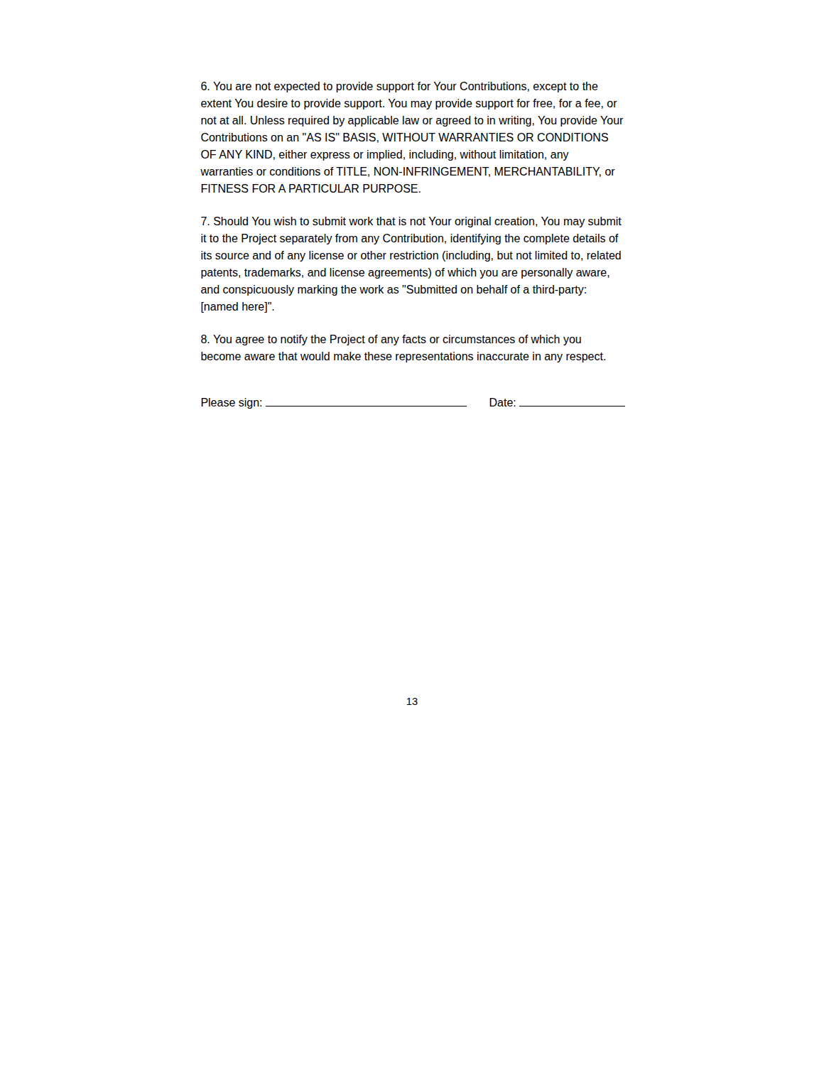6. You are not expected to provide support for Your Contributions, except to the extent You desire to provide support. You may provide support for free, for a fee, or not at all. Unless required by applicable law or agreed to in writing, You provide Your Contributions on an "AS IS" BASIS, WITHOUT WARRANTIES OR CONDITIONS OF ANY KIND, either express or implied, including, without limitation, any warranties or conditions of TITLE, NON-INFRINGEMENT, MERCHANTABILITY, or FITNESS FOR A PARTICULAR PURPOSE.
7. Should You wish to submit work that is not Your original creation, You may submit it to the Project separately from any Contribution, identifying the complete details of its source and of any license or other restriction (including, but not limited to, related patents, trademarks, and license agreements) of which you are personally aware, and conspicuously marking the work as "Submitted on behalf of a third-party: [named here]".
8. You agree to notify the Project of any facts or circumstances of which you become aware that would make these representations inaccurate in any respect.
Please sign: Date:
13